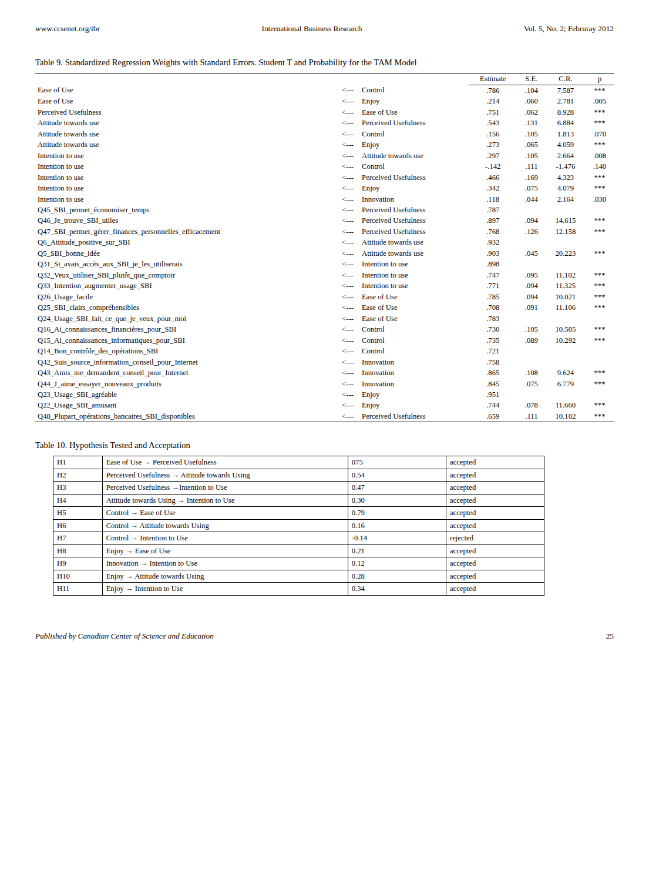www.ccsenet.org/ibr
International Business Research
Vol. 5, No. 2; Februray 2012
Table 9. Standardized Regression Weights with Standard Errors. Student T and Probability for the TAM Model
| | | | Estimate | S.E. | C.R. | p |
| --- | --- | --- | --- | --- | --- | --- |
| Ease of Use | <--- | Control | .786 | .104 | 7.587 | *** |
| Ease of Use | <--- | Enjoy | .214 | .060 | 2.781 | .005 |
| Perceived Usefulness | <--- | Ease of Use | .751 | .062 | 8.928 | *** |
| Attitude towards use | <--- | Perceived Usefulness | .543 | .131 | 6.884 | *** |
| Attitude towards use | <--- | Control | .156 | .105 | 1.813 | .070 |
| Attitude towards use | <--- | Enjoy | .273 | .065 | 4.059 | *** |
| Intention to use | <--- | Attitude towards use | .297 | .105 | 2.664 | .008 |
| Intention to use | <--- | Control | -.142 | .111 | -1.476 | .140 |
| Intention to use | <--- | Perceived Usefulness | .466 | .169 | 4.323 | *** |
| Intention to use | <--- | Enjoy | .342 | .075 | 4.079 | *** |
| Intention to use | <--- | Innovation | .118 | .044 | 2.164 | .030 |
| Q45_SBI_permet_économiser_temps | <--- | Perceived Usefulness | .787 | | | |
| Q46_Je_trouve_SBI_utiles | <--- | Perceived Usefulness | .897 | .094 | 14.615 | *** |
| Q47_SBI_permet_gérer_finances_personnelles_efficacement | <--- | Perceived Usefulness | .768 | .126 | 12.158 | *** |
| Q6_Attitude_positive_sur_SBI | <--- | Attitude towards use | .932 | | | |
| Q5_SBI_bonne_idée | <--- | Attitude towards use | .903 | .045 | 20.223 | *** |
| Q31_Si_avais_accès_aux_SBI_je_les_utiliserais | <--- | Intention to use | .898 | | | |
| Q32_Veux_utiliser_SBI_plutôt_que_comptoir | <--- | Intention to use | .747 | .095 | 11.102 | *** |
| Q33_Intention_augmenter_usage_SBI | <--- | Intention to use | .771 | .094 | 11.325 | *** |
| Q26_Usage_facile | <--- | Ease of Use | .785 | .094 | 10.021 | *** |
| Q25_SBI_clairs_compréhensibles | <--- | Ease of Use | .708 | .091 | 11.106 | *** |
| Q24_Usage_SBI_fait_ce_que_je_veux_pour_moi | <--- | Ease of Use | .783 | | | |
| Q16_Ai_connaissances_financières_pour_SBI | <--- | Control | .730 | .105 | 10.505 | *** |
| Q15_Ai_connaissances_informatiques_pour_SBI | <--- | Control | .735 | .089 | 10.292 | *** |
| Q14_Bon_contrôle_des_opérations_SBI | <--- | Control | .721 | | | |
| Q42_Suis_source_information_conseil_pour_Internet | <--- | Innovation | .758 | | | |
| Q43_Amis_me_demandent_conseil_pour_Internet | <--- | Innovation | .865 | .108 | 9.624 | *** |
| Q44_J_aime_essayer_nouveaux_produits | <--- | Innovation | .845 | .075 | 6.779 | *** |
| Q23_Usage_SBI_agréable | <--- | Enjoy | .951 | | | |
| Q22_Usage_SBI_amusant | <--- | Enjoy | .744 | .078 | 11.660 | *** |
| Q48_Plupart_opérations_bancaires_SBI_disponibles | <--- | Perceived Usefulness | .659 | .111 | 10.102 | *** |
Table 10. Hypothesis Tested and Acceptation
| H1 | Ease of Use → Perceived Usefulness | 075 | accepted |
| H2 | Perceived Usefulness → Attitude towards Using | 0.54 | accepted |
| H3 | Perceived Usefulness → Intention to Use | 0.47 | accepted |
| H4 | Attitude towards Using → Intention to Use | 0.30 | accepted |
| H5 | Control → Ease of Use | 0.79 | accepted |
| H6 | Control → Attitude towards Using | 0.16 | accepted |
| H7 | Control → Intention to Use | -0.14 | rejected |
| H8 | Enjoy → Ease of Use | 0.21 | accepted |
| H9 | Innovation → Intention to Use | 0.12 | accepted |
| H10 | Enjoy → Attitude towards Using | 0.28 | accepted |
| H11 | Enjoy → Intention to Use | 0.34 | accepted |
Published by Canadian Center of Science and Education
25